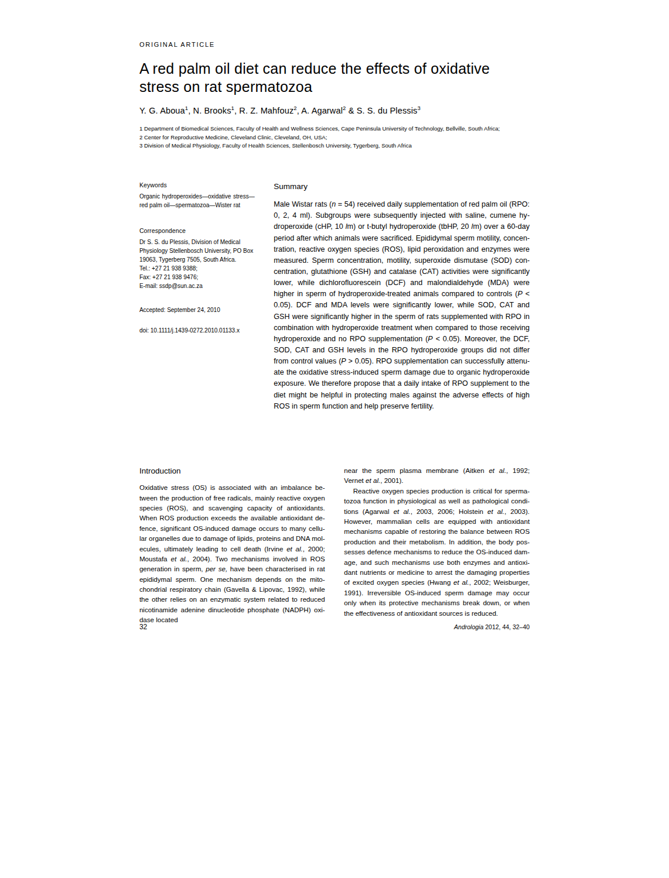Original Article
A red palm oil diet can reduce the effects of oxidative stress on rat spermatozoa
Y. G. Aboua1, N. Brooks1, R. Z. Mahfouz2, A. Agarwal2 & S. S. du Plessis3
1 Department of Biomedical Sciences, Faculty of Health and Wellness Sciences, Cape Peninsula University of Technology, Bellville, South Africa;
2 Center for Reproductive Medicine, Cleveland Clinic, Cleveland, OH, USA;
3 Division of Medical Physiology, Faculty of Health Sciences, Stellenbosch University, Tygerberg, South Africa
Keywords
Organic hydroperoxides—oxidative stress—red palm oil—spermatozoa—Wister rat
Correspondence
Dr S. S. du Plessis, Division of Medical Physiology Stellenbosch University, PO Box 19063, Tygerberg 7505, South Africa.
Tel.: +27 21 938 9388;
Fax: +27 21 938 9476;
E-mail: ssdp@sun.ac.za
Accepted: September 24, 2010
doi: 10.1111/j.1439-0272.2010.01133.x
Summary
Male Wistar rats (n = 54) received daily supplementation of red palm oil (RPO: 0, 2, 4 ml). Subgroups were subsequently injected with saline, cumene hydroperoxide (cHP, 10 lm) or t-butyl hydroperoxide (tbHP, 20 lm) over a 60-day period after which animals were sacrificed. Epididymal sperm motility, concentration, reactive oxygen species (ROS), lipid peroxidation and enzymes were measured. Sperm concentration, motility, superoxide dismutase (SOD) concentration, glutathione (GSH) and catalase (CAT) activities were significantly lower, while dichlorofluorescein (DCF) and malondialdehyde (MDA) were higher in sperm of hydroperoxide-treated animals compared to controls (P < 0.05). DCF and MDA levels were significantly lower, while SOD, CAT and GSH were significantly higher in the sperm of rats supplemented with RPO in combination with hydroperoxide treatment when compared to those receiving hydroperoxide and no RPO supplementation (P < 0.05). Moreover, the DCF, SOD, CAT and GSH levels in the RPO hydroperoxide groups did not differ from control values (P > 0.05). RPO supplementation can successfully attenuate the oxidative stress-induced sperm damage due to organic hydroperoxide exposure. We therefore propose that a daily intake of RPO supplement to the diet might be helpful in protecting males against the adverse effects of high ROS in sperm function and help preserve fertility.
Introduction
Oxidative stress (OS) is associated with an imbalance between the production of free radicals, mainly reactive oxygen species (ROS), and scavenging capacity of antioxidants. When ROS production exceeds the available antioxidant defence, significant OS-induced damage occurs to many cellular organelles due to damage of lipids, proteins and DNA molecules, ultimately leading to cell death (Irvine et al., 2000; Moustafa et al., 2004). Two mechanisms involved in ROS generation in sperm, per se, have been characterised in rat epididymal sperm. One mechanism depends on the mitochondrial respiratory chain (Gavella & Lipovac, 1992), while the other relies on an enzymatic system related to reduced nicotinamide adenine dinucleotide phosphate (NADPH) oxidase located
near the sperm plasma membrane (Aitken et al., 1992; Vernet et al., 2001).
Reactive oxygen species production is critical for spermatozoa function in physiological as well as pathological conditions (Agarwal et al., 2003, 2006; Holstein et al., 2003). However, mammalian cells are equipped with antioxidant mechanisms capable of restoring the balance between ROS production and their metabolism. In addition, the body possesses defence mechanisms to reduce the OS-induced damage, and such mechanisms use both enzymes and antioxidant nutrients or medicine to arrest the damaging properties of excited oxygen species (Hwang et al., 2002; Weisburger, 1991). Irreversible OS-induced sperm damage may occur only when its protective mechanisms break down, or when the effectiveness of antioxidant sources is reduced.
32 Andrologia 2012, 44, 32–40